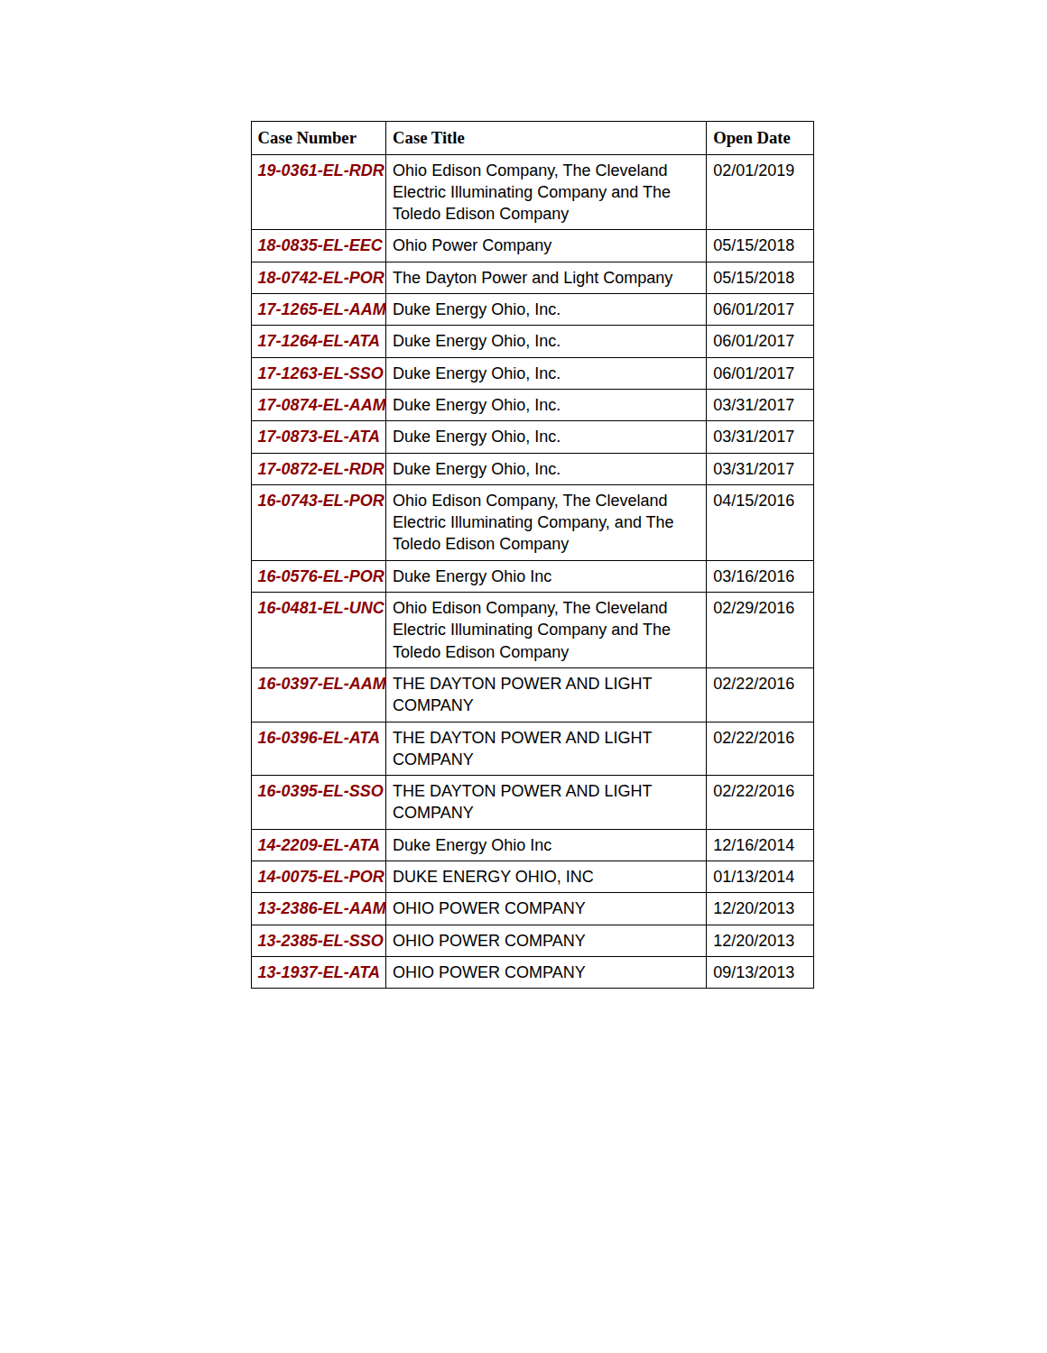| Case Number | Case Title | Open Date |
| --- | --- | --- |
| 19-0361-EL-RDR | Ohio Edison Company, The Cleveland Electric Illuminating Company and The Toledo Edison Company | 02/01/2019 |
| 18-0835-EL-EEC | Ohio Power Company | 05/15/2018 |
| 18-0742-EL-POR | The Dayton Power and Light Company | 05/15/2018 |
| 17-1265-EL-AAM | Duke Energy Ohio, Inc. | 06/01/2017 |
| 17-1264-EL-ATA | Duke Energy Ohio, Inc. | 06/01/2017 |
| 17-1263-EL-SSO | Duke Energy Ohio, Inc. | 06/01/2017 |
| 17-0874-EL-AAM | Duke Energy Ohio, Inc. | 03/31/2017 |
| 17-0873-EL-ATA | Duke Energy Ohio, Inc. | 03/31/2017 |
| 17-0872-EL-RDR | Duke Energy Ohio, Inc. | 03/31/2017 |
| 16-0743-EL-POR | Ohio Edison Company, The Cleveland Electric Illuminating Company, and The Toledo Edison Company | 04/15/2016 |
| 16-0576-EL-POR | Duke Energy Ohio Inc | 03/16/2016 |
| 16-0481-EL-UNC | Ohio Edison Company, The Cleveland Electric Illuminating Company and The Toledo Edison Company | 02/29/2016 |
| 16-0397-EL-AAM | THE DAYTON POWER AND LIGHT COMPANY | 02/22/2016 |
| 16-0396-EL-ATA | THE DAYTON POWER AND LIGHT COMPANY | 02/22/2016 |
| 16-0395-EL-SSO | THE DAYTON POWER AND LIGHT COMPANY | 02/22/2016 |
| 14-2209-EL-ATA | Duke Energy Ohio Inc | 12/16/2014 |
| 14-0075-EL-POR | DUKE ENERGY OHIO, INC | 01/13/2014 |
| 13-2386-EL-AAM | OHIO POWER COMPANY | 12/20/2013 |
| 13-2385-EL-SSO | OHIO POWER COMPANY | 12/20/2013 |
| 13-1937-EL-ATA | OHIO POWER COMPANY | 09/13/2013 |